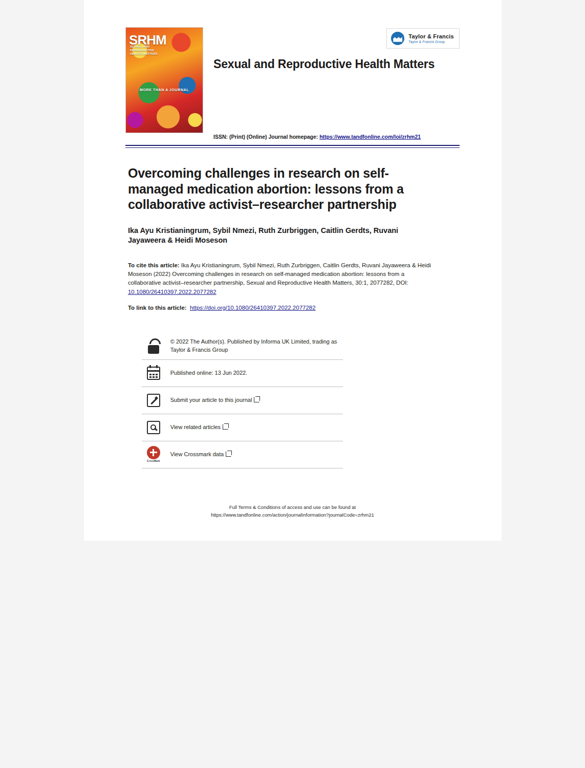SRHM
Sexual and Reproductive Health Matters
MORE THAN A JOURNAL
Taylor & Francis
Taylor & Francis Group
Sexual and Reproductive Health Matters
ISSN: (Print) (Online) Journal homepage: https://www.tandfonline.com/loi/zrhm21
Overcoming challenges in research on self-managed medication abortion: lessons from a collaborative activist–researcher partnership
Ika Ayu Kristianingrum, Sybil Nmezi, Ruth Zurbriggen, Caitlin Gerdts, Ruvani Jayaweera & Heidi Moseson
To cite this article: Ika Ayu Kristianingrum, Sybil Nmezi, Ruth Zurbriggen, Caitlin Gerdts, Ruvani Jayaweera & Heidi Moseson (2022) Overcoming challenges in research on self-managed medication abortion: lessons from a collaborative activist–researcher partnership, Sexual and Reproductive Health Matters, 30:1, 2077282, DOI: 10.1080/26410397.2022.2077282
To link to this article: https://doi.org/10.1080/26410397.2022.2077282
© 2022 The Author(s). Published by Informa UK Limited, trading as Taylor & Francis Group
Published online: 13 Jun 2022.
Submit your article to this journal
View related articles
CrossMark
View Crossmark data
Full Terms & Conditions of access and use can be found at
https://www.tandfonline.com/action/journalInformation?journalCode=zrhm21